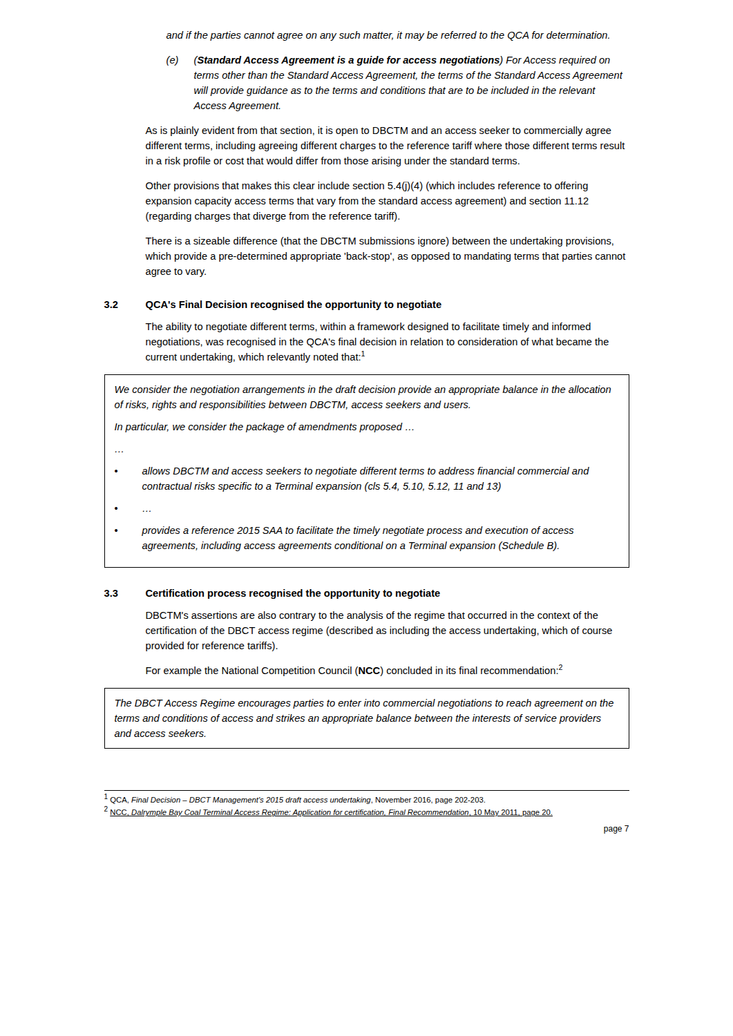and if the parties cannot agree on any such matter, it may be referred to the QCA for determination.
(e)
(Standard Access Agreement is a guide for access negotiations) For Access required on terms other than the Standard Access Agreement, the terms of the Standard Access Agreement will provide guidance as to the terms and conditions that are to be included in the relevant Access Agreement.
As is plainly evident from that section, it is open to DBCTM and an access seeker to commercially agree different terms, including agreeing different charges to the reference tariff where those different terms result in a risk profile or cost that would differ from those arising under the standard terms.
Other provisions that makes this clear include section 5.4(j)(4) (which includes reference to offering expansion capacity access terms that vary from the standard access agreement) and section 11.12 (regarding charges that diverge from the reference tariff).
There is a sizeable difference (that the DBCTM submissions ignore) between the undertaking provisions, which provide a pre-determined appropriate 'back-stop', as opposed to mandating terms that parties cannot agree to vary.
3.2
QCA's Final Decision recognised the opportunity to negotiate
The ability to negotiate different terms, within a framework designed to facilitate timely and informed negotiations, was recognised in the QCA's final decision in relation to consideration of what became the current undertaking, which relevantly noted that:1
We consider the negotiation arrangements in the draft decision provide an appropriate balance in the allocation of risks, rights and responsibilities between DBCTM, access seekers and users.
In particular, we consider the package of amendments proposed …
…
•
allows DBCTM and access seekers to negotiate different terms to address financial commercial and contractual risks specific to a Terminal expansion (cls 5.4, 5.10, 5.12, 11 and 13)
•
…
•
provides a reference 2015 SAA to facilitate the timely negotiate process and execution of access agreements, including access agreements conditional on a Terminal expansion (Schedule B).
3.3
Certification process recognised the opportunity to negotiate
DBCTM's assertions are also contrary to the analysis of the regime that occurred in the context of the certification of the DBCT access regime (described as including the access undertaking, which of course provided for reference tariffs).
For example the National Competition Council (NCC) concluded in its final recommendation:2
The DBCT Access Regime encourages parties to enter into commercial negotiations to reach agreement on the terms and conditions of access and strikes an appropriate balance between the interests of service providers and access seekers.
1 QCA, Final Decision – DBCT Management's 2015 draft access undertaking, November 2016, page 202-203.
2 NCC, Dalrymple Bay Coal Terminal Access Regime: Application for certification, Final Recommendation, 10 May 2011, page 20.
page 7